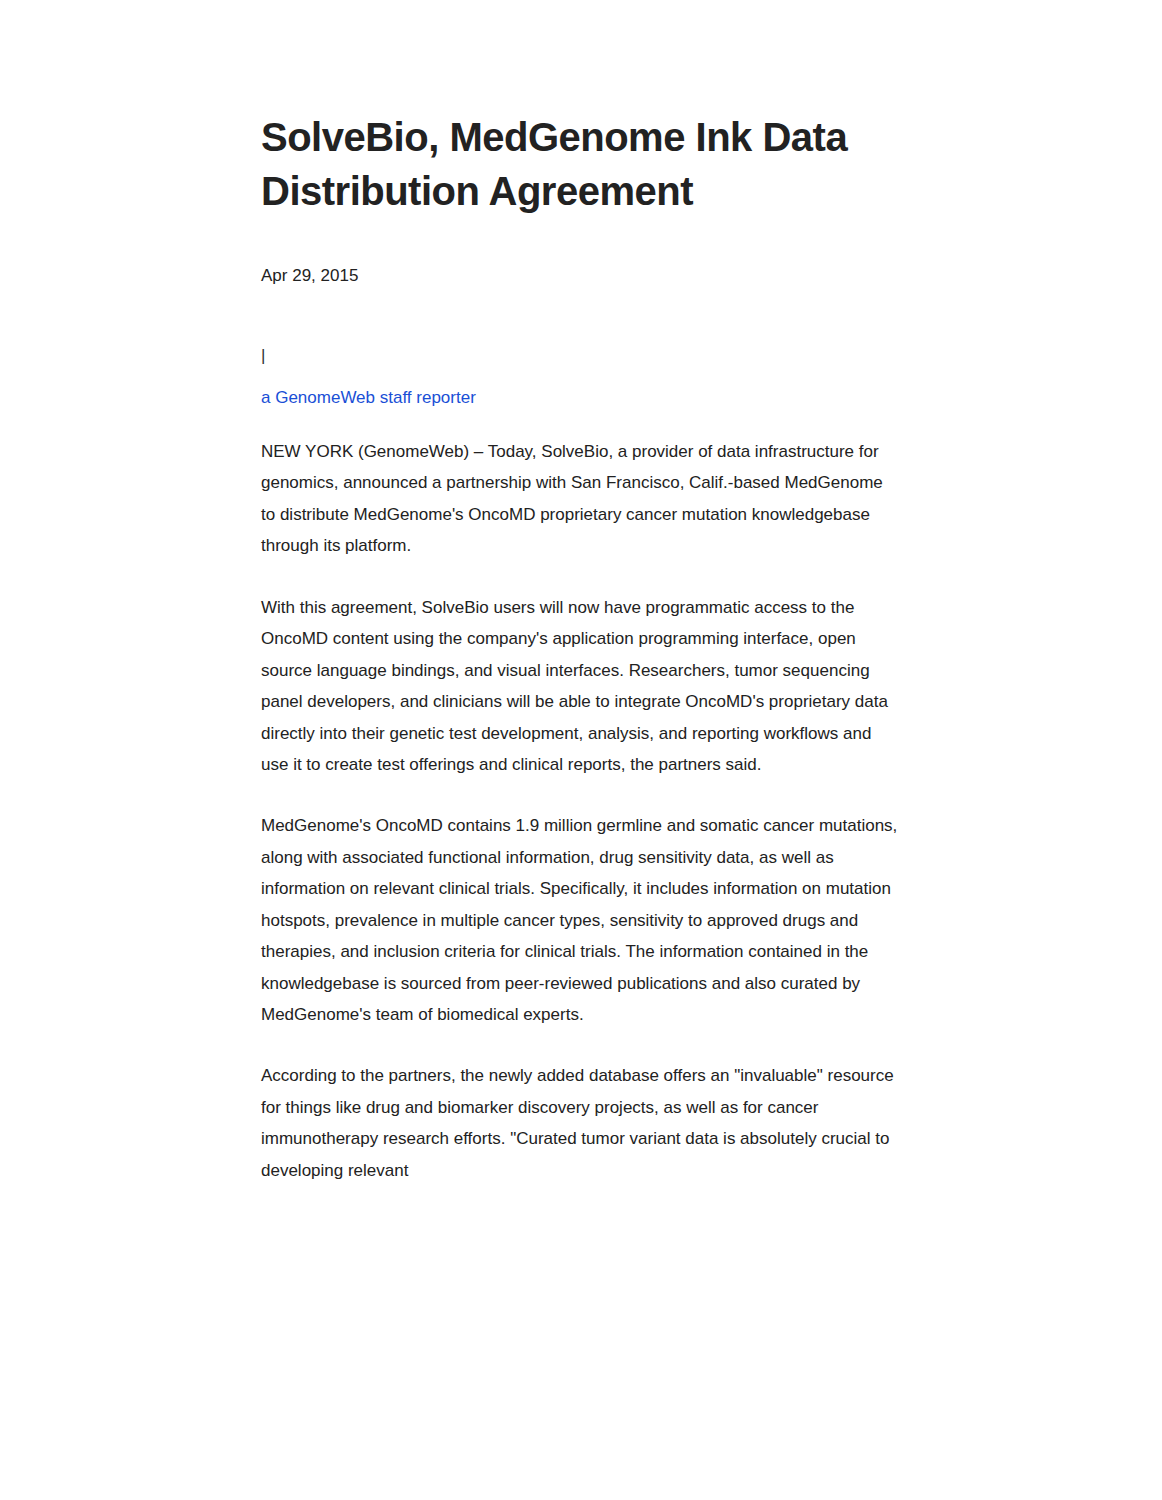SolveBio, MedGenome Ink Data Distribution Agreement
Apr 29, 2015
|
a GenomeWeb staff reporter
NEW YORK (GenomeWeb) – Today, SolveBio, a provider of data infrastructure for genomics, announced a partnership with San Francisco, Calif.-based MedGenome to distribute MedGenome's OncoMD proprietary cancer mutation knowledgebase through its platform.
With this agreement, SolveBio users will now have programmatic access to the OncoMD content using the company's application programming interface, open source language bindings, and visual interfaces. Researchers, tumor sequencing panel developers, and clinicians will be able to integrate OncoMD's proprietary data directly into their genetic test development, analysis, and reporting workflows and use it to create test offerings and clinical reports, the partners said.
MedGenome's OncoMD contains 1.9 million germline and somatic cancer mutations, along with associated functional information, drug sensitivity data, as well as information on relevant clinical trials. Specifically, it includes information on mutation hotspots, prevalence in multiple cancer types, sensitivity to approved drugs and therapies, and inclusion criteria for clinical trials. The information contained in the knowledgebase is sourced from peer-reviewed publications and also curated by MedGenome's team of biomedical experts.
According to the partners, the newly added database offers an "invaluable" resource for things like drug and biomarker discovery projects, as well as for cancer immunotherapy research efforts. "Curated tumor variant data is absolutely crucial to developing relevant